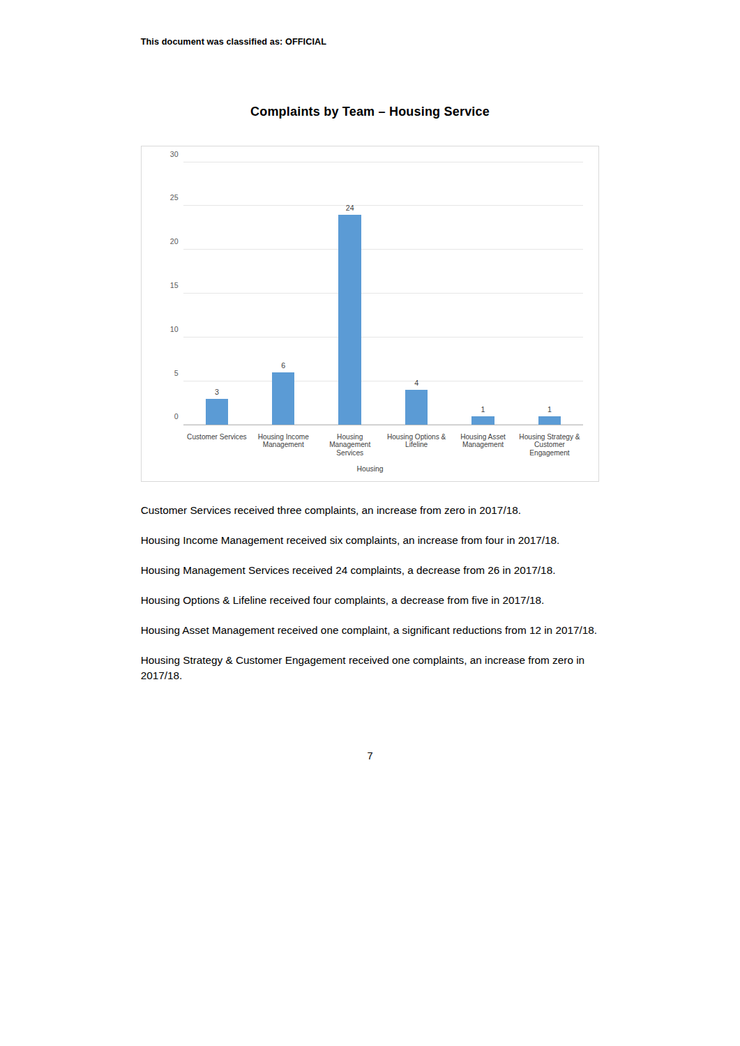This document was classified as: OFFICIAL
Complaints by Team – Housing Service
0
5
10
15
20
25
30
3
6
24
4
1
1
Customer Services
Housing Income
Management
Housing Management
Services
Housing Options &
Lifeline
Housing Asset
Management
Housing Strategy &
Customer Engagement
Housing
Customer Services received three complaints, an increase from zero in 2017/18.
Housing Income Management received six complaints, an increase from four in 2017/18.
Housing Management Services received 24 complaints, a decrease from 26 in 2017/18.
Housing Options & Lifeline received four complaints, a decrease from five in 2017/18.
Housing Asset Management received one complaint, a significant reductions from 12 in 2017/18.
Housing Strategy & Customer Engagement received one complaints, an increase from zero in 2017/18.
7